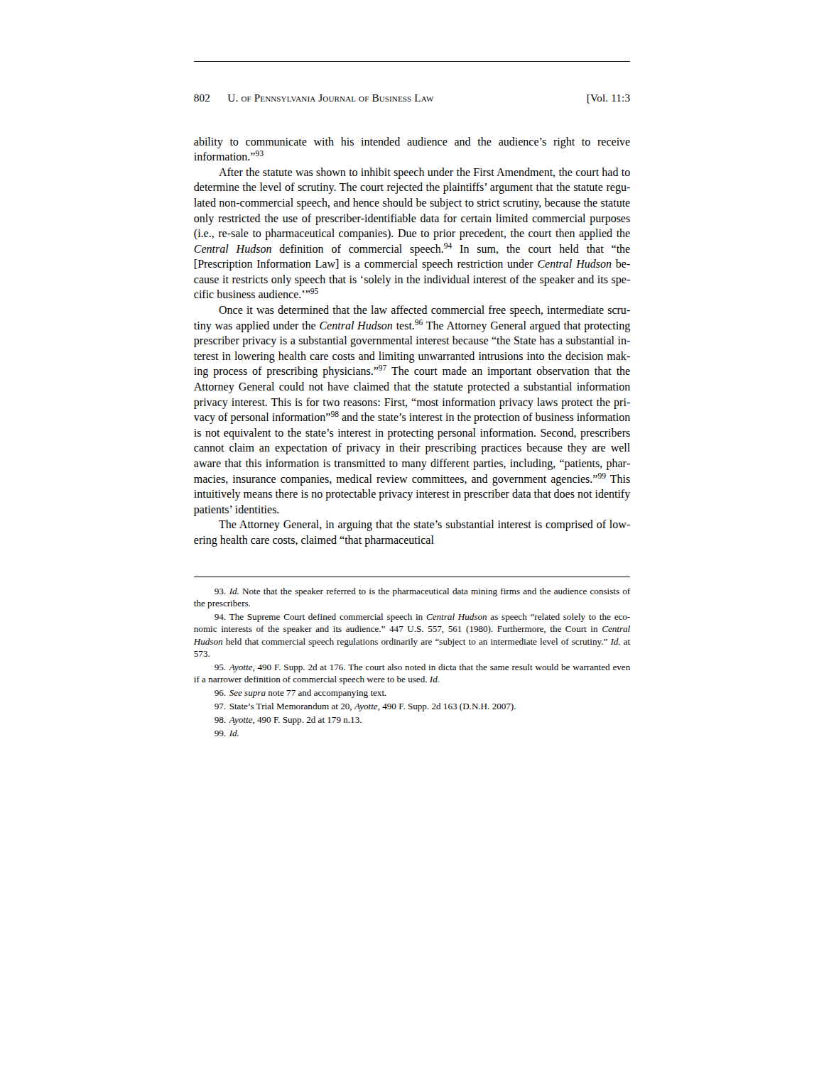802 U. of Pennsylvania Journal of Business Law [Vol. 11:3
ability to communicate with his intended audience and the audience’s right to receive information.”93
After the statute was shown to inhibit speech under the First Amendment, the court had to determine the level of scrutiny. The court rejected the plaintiffs’ argument that the statute regulated non-commercial speech, and hence should be subject to strict scrutiny, because the statute only restricted the use of prescriber-identifiable data for certain limited commercial purposes (i.e., re-sale to pharmaceutical companies). Due to prior precedent, the court then applied the Central Hudson definition of commercial speech.94 In sum, the court held that “the [Prescription Information Law] is a commercial speech restriction under Central Hudson because it restricts only speech that is ‘solely in the individual interest of the speaker and its specific business audience.’”95
Once it was determined that the law affected commercial free speech, intermediate scrutiny was applied under the Central Hudson test.96 The Attorney General argued that protecting prescriber privacy is a substantial governmental interest because “the State has a substantial interest in lowering health care costs and limiting unwarranted intrusions into the decision making process of prescribing physicians.”97 The court made an important observation that the Attorney General could not have claimed that the statute protected a substantial information privacy interest. This is for two reasons: First, “most information privacy laws protect the privacy of personal information”98 and the state’s interest in the protection of business information is not equivalent to the state’s interest in protecting personal information. Second, prescribers cannot claim an expectation of privacy in their prescribing practices because they are well aware that this information is transmitted to many different parties, including, “patients, pharmacies, insurance companies, medical review committees, and government agencies.”99 This intuitively means there is no protectable privacy interest in prescriber data that does not identify patients’ identities.
The Attorney General, in arguing that the state’s substantial interest is comprised of lowering health care costs, claimed “that pharmaceutical
93. Id. Note that the speaker referred to is the pharmaceutical data mining firms and the audience consists of the prescribers.
94. The Supreme Court defined commercial speech in Central Hudson as speech “related solely to the economic interests of the speaker and its audience.” 447 U.S. 557, 561 (1980). Furthermore, the Court in Central Hudson held that commercial speech regulations ordinarily are “subject to an intermediate level of scrutiny.” Id. at 573.
95. Ayotte, 490 F. Supp. 2d at 176. The court also noted in dicta that the same result would be warranted even if a narrower definition of commercial speech were to be used. Id.
96. See supra note 77 and accompanying text.
97. State’s Trial Memorandum at 20, Ayotte, 490 F. Supp. 2d 163 (D.N.H. 2007).
98. Ayotte, 490 F. Supp. 2d at 179 n.13.
99. Id.